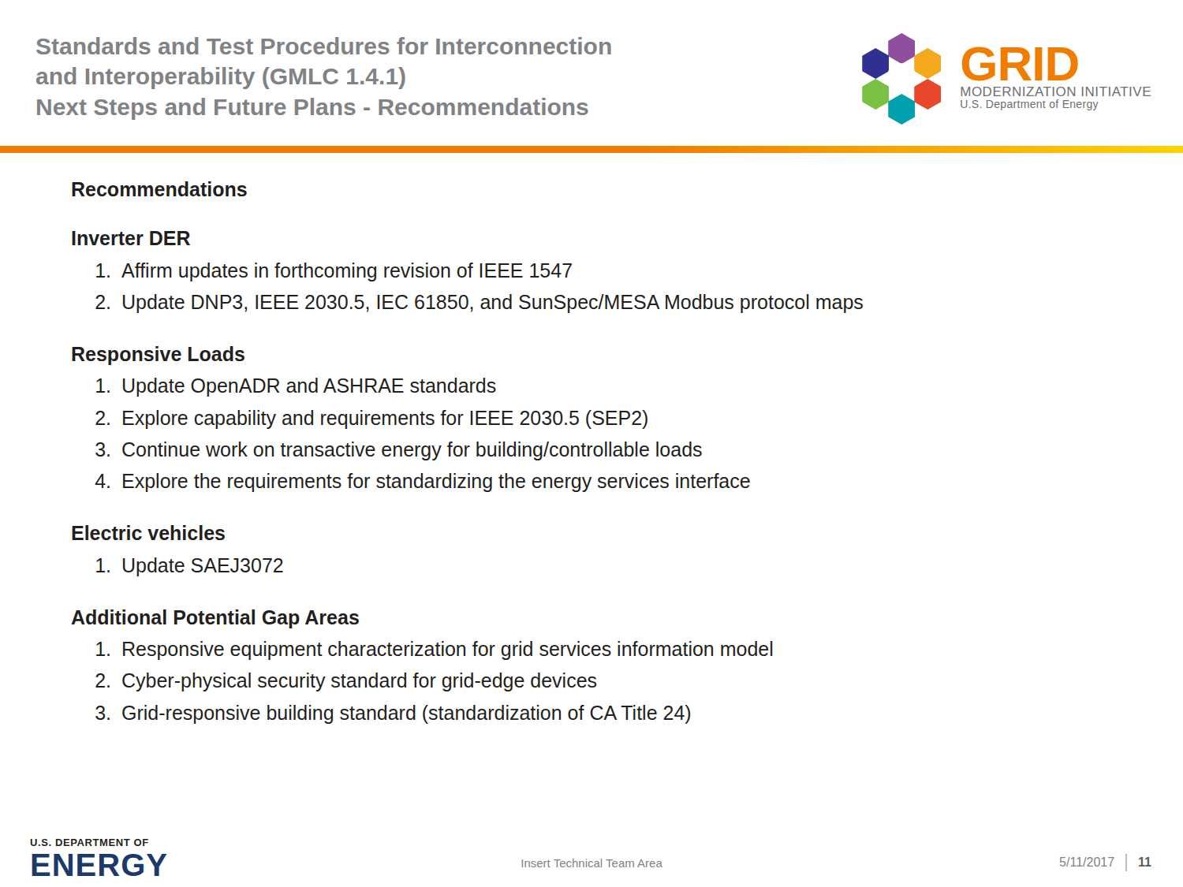Standards and Test Procedures for Interconnection
and Interoperability (GMLC 1.4.1)
Next Steps and Future Plans - Recommendations
GRID MODERNIZATION INITIATIVE U.S. Department of Energy
Recommendations
Inverter DER
Affirm updates in forthcoming revision of IEEE 1547
Update DNP3, IEEE 2030.5, IEC 61850, and SunSpec/MESA Modbus protocol maps
Responsive Loads
Update OpenADR and ASHRAE standards
Explore capability and requirements for IEEE 2030.5 (SEP2)
Continue work on transactive energy for building/controllable loads
Explore the requirements for standardizing the energy services interface
Electric vehicles
Update SAEJ3072
Additional Potential Gap Areas
Responsive equipment characterization for grid services information model
Cyber-physical security standard for grid-edge devices
Grid-responsive building standard (standardization of CA Title 24)
U.S. DEPARTMENT OF ENERGY
Insert Technical Team Area
5/11/2017 11